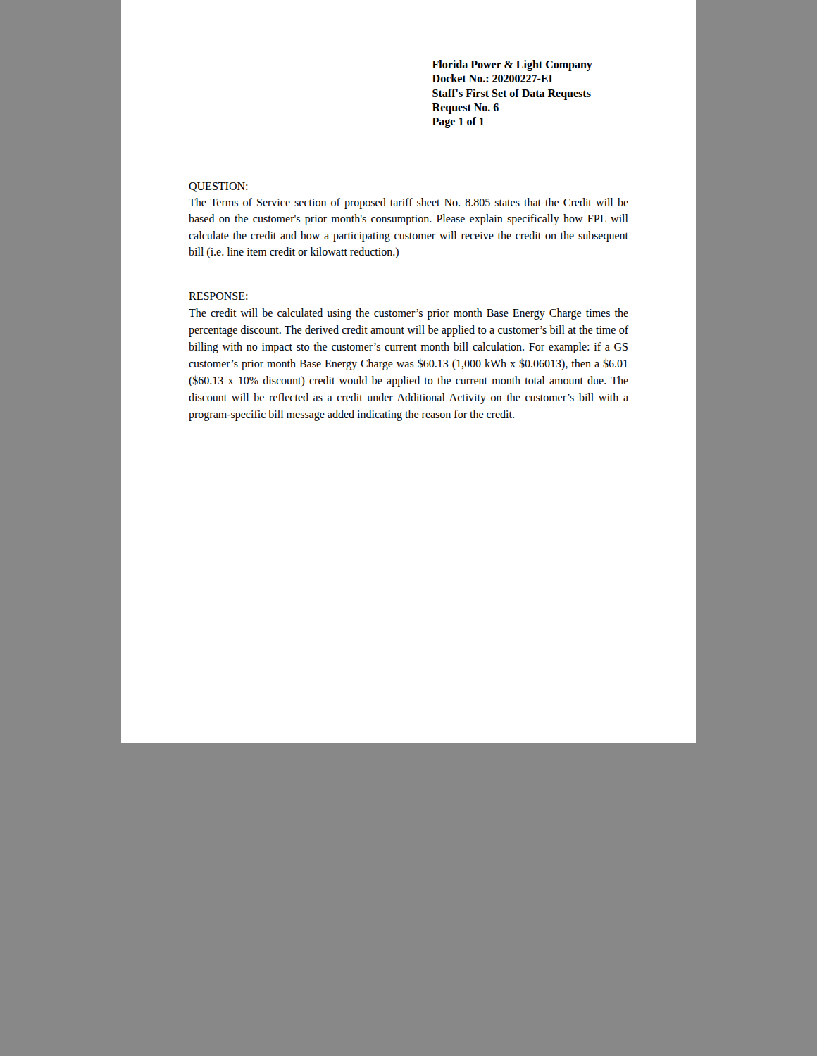Florida Power & Light Company
Docket No.: 20200227-EI
Staff's First Set of Data Requests
Request No. 6
Page 1 of 1
QUESTION:
The Terms of Service section of proposed tariff sheet No. 8.805 states that the Credit will be based on the customer's prior month's consumption. Please explain specifically how FPL will calculate the credit and how a participating customer will receive the credit on the subsequent bill (i.e. line item credit or kilowatt reduction.)
RESPONSE:
The credit will be calculated using the customer’s prior month Base Energy Charge times the percentage discount. The derived credit amount will be applied to a customer’s bill at the time of billing with no impact sto the customer’s current month bill calculation. For example: if a GS customer’s prior month Base Energy Charge was $60.13 (1,000 kWh x $0.06013), then a $6.01 ($60.13 x 10% discount) credit would be applied to the current month total amount due. The discount will be reflected as a credit under Additional Activity on the customer’s bill with a program-specific bill message added indicating the reason for the credit.